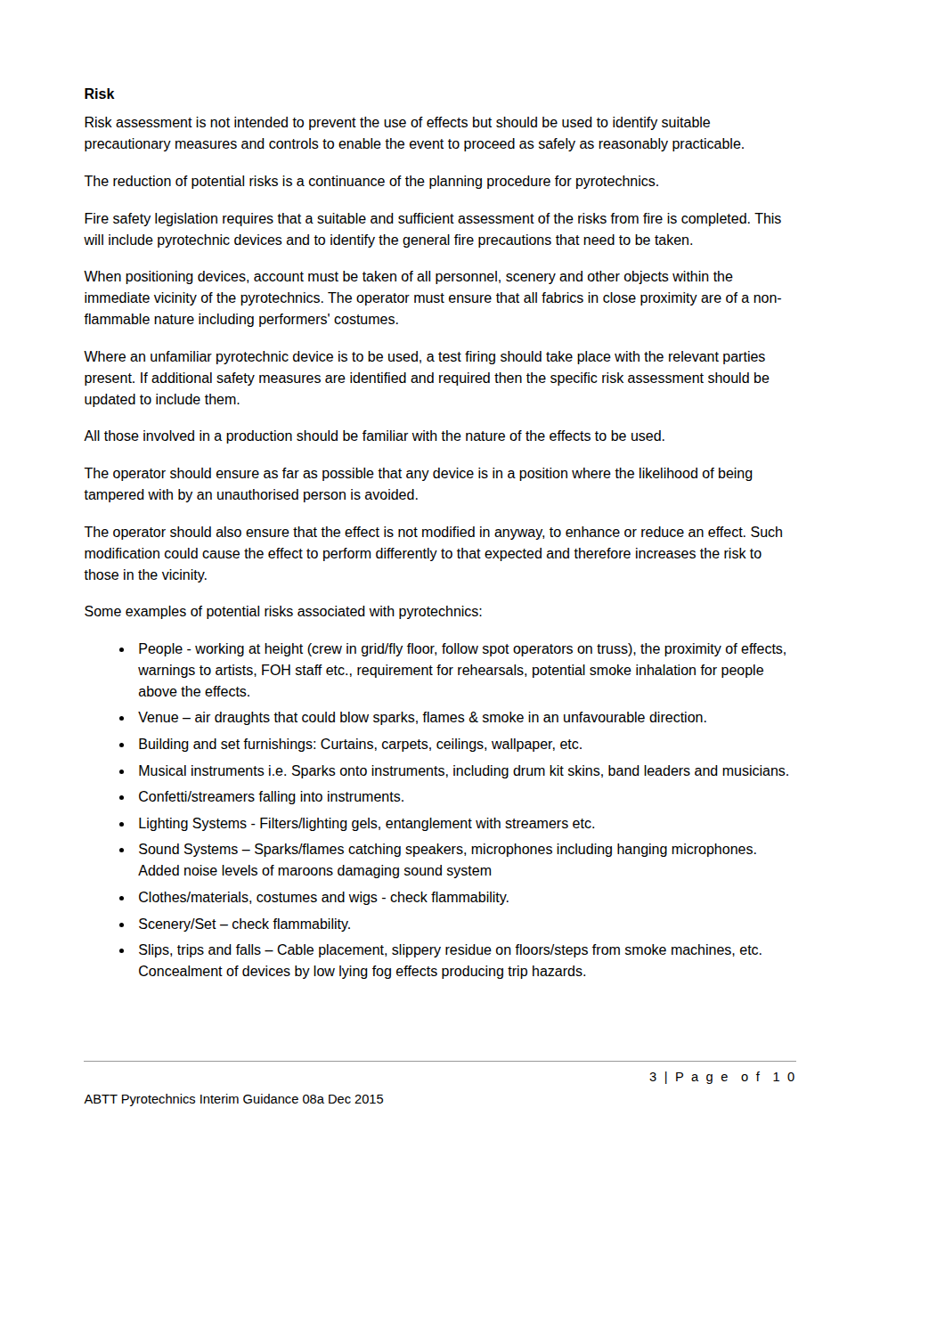Risk
Risk assessment is not intended to prevent the use of effects but should be used to identify suitable precautionary measures and controls to enable the event to proceed as safely as reasonably practicable.
The reduction of potential risks is a continuance of the planning procedure for pyrotechnics.
Fire safety legislation requires that a suitable and sufficient assessment of the risks from fire is completed. This will include pyrotechnic devices and to identify the general fire precautions that need to be taken.
When positioning devices, account must be taken of all personnel, scenery and other objects within the immediate vicinity of the pyrotechnics. The operator must ensure that all fabrics in close proximity are of a non-flammable nature including performers' costumes.
Where an unfamiliar pyrotechnic device is to be used, a test firing should take place with the relevant parties present. If additional safety measures are identified and required then the specific risk assessment should be updated to include them.
All those involved in a production should be familiar with the nature of the effects to be used.
The operator should ensure as far as possible that any device is in a position where the likelihood of being tampered with by an unauthorised person is avoided.
The operator should also ensure that the effect is not modified in anyway, to enhance or reduce an effect. Such modification could cause the effect to perform differently to that expected and therefore increases the risk to those in the vicinity.
Some examples of potential risks associated with pyrotechnics:
People - working at height (crew in grid/fly floor, follow spot operators on truss), the proximity of effects, warnings to artists, FOH staff etc., requirement for rehearsals, potential smoke inhalation for people above the effects.
Venue – air draughts that could blow sparks, flames & smoke in an unfavourable direction.
Building and set furnishings: Curtains, carpets, ceilings, wallpaper, etc.
Musical instruments i.e. Sparks onto instruments, including drum kit skins, band leaders and musicians.
Confetti/streamers falling into instruments.
Lighting Systems - Filters/lighting gels, entanglement with streamers etc.
Sound Systems – Sparks/flames catching speakers, microphones including hanging microphones. Added noise levels of maroons damaging sound system
Clothes/materials, costumes and wigs - check flammability.
Scenery/Set – check flammability.
Slips, trips and falls – Cable placement, slippery residue on floors/steps from smoke machines, etc. Concealment of devices by low lying fog effects producing trip hazards.
3 | P a g e o f 1 0
ABTT Pyrotechnics Interim Guidance 08a Dec 2015